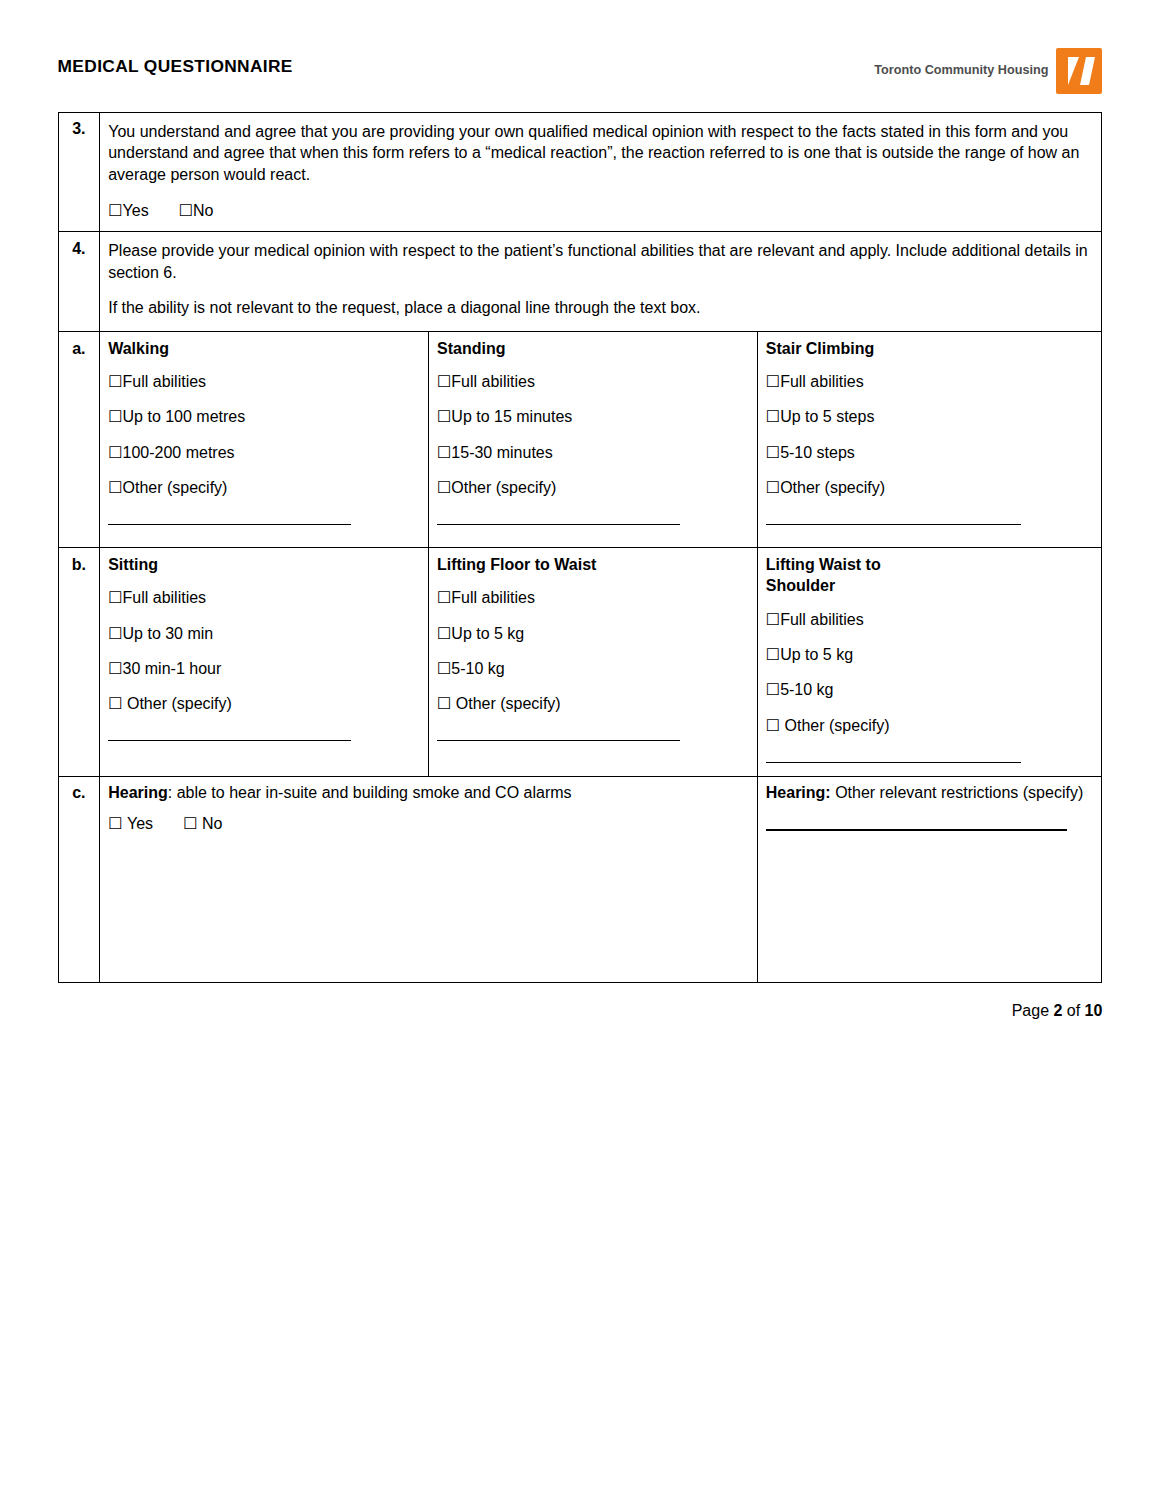Medical Questionnaire
Toronto Community Housing
| 3. | You understand and agree that you are providing your own qualified medical opinion with respect to the facts stated in this form and you understand and agree that when this form refers to a “medical reaction”, the reaction referred to is one that is outside the range of how an average person would react. ☐ Yes ☐ No |
| 4. | Please provide your medical opinion with respect to the patient’s functional abilities that are relevant and apply. Include additional details in section 6. If the ability is not relevant to the request, place a diagonal line through the text box. |
| a. | Walking ☐ Full abilities ☐ Up to 100 metres ☐ 100-200 metres ☐ Other (specify) | Standing ☐ Full abilities ☐ Up to 15 minutes ☐ 15-30 minutes ☐ Other (specify) | Stair Climbing ☐ Full abilities ☐ Up to 5 steps ☐ 5-10 steps ☐ Other (specify) |
| b. | Sitting ☐ Full abilities ☐ Up to 30 min ☐ 30 min-1 hour ☐ Other (specify) | Lifting Floor to Waist ☐ Full abilities ☐ Up to 5 kg ☐ 5-10 kg ☐ Other (specify) | Lifting Waist to Shoulder ☐ Full abilities ☐ Up to 5 kg ☐ 5-10 kg ☐ Other (specify) |
| c. | Hearing : able to hear in-suite and building smoke and CO alarms ☐ Yes ☐ No | Hearing: Other relevant restrictions (specify) |
Page 2 of 10